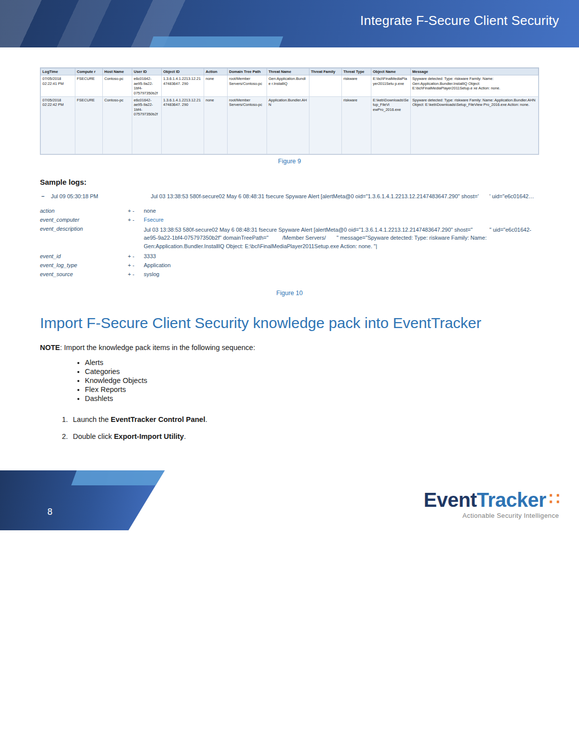Integrate F-Secure Client Security
| LogTime | Compute r | Host Name | User ID | Object ID | Action | Domain Tree Path | Threat Name | Threat Family | Threat Type | Object Name | Message |
| --- | --- | --- | --- | --- | --- | --- | --- | --- | --- | --- | --- |
| 07/05/2018 02:22:41 PM | FSECURE | Contoso-pc | e6c01642-ae95-9a22-1bf4-075797350b2f | 1.3.6.1.4.1.2213.12.2147483647. 290 | none | root/Member Servers/Contoso-pc | Gen:Application.Bundle r.InstallIQ | | riskware | E:\bcl\FinalMediaPlayer2011Setu p.exe | Spyware detected: Type: riskware Family: Name: Gen:Application.Bundler.InstallIQ Object: E:\bcl\FinalMediaPlayer2011Setup.e xe Action: none. |
| 07/05/2018 02:22:42 PM | FSECURE | Contoso-pc | e6c01642-ae95-9a22-1bf4-075797350b2f | 1.3.6.1.4.1.2213.12.2147483647. 290 | none | root/Member Servers/Contoso-pc | Application.Bundler.AH N | | riskware | E:\keb\Downloads\Setup_FileVi ewPro_2016.exe | Spyware detected: Type: riskware Family: Name: Application.Bundler.AHN Object: E:\keb\Downloads\Setup_FileView Pro_2016.exe Action: none. |
Figure 9
Sample logs:
−
Jul 09 05:30:18 PM
Jul 03 13:38:53 580f-secure02 May 6 08:48:31 fsecure Spyware Alert [alertMeta@0 oid="1.3.6.1.4.1.2213.12.2147483647.290" shost=' ' uid="e6c01642…
| action | + - | none |
| event_computer | + - | Fsecure |
| event_description | | Jul 03 13:38:53 580f-secure02 May 6 08:48:31 fsecure Spyware Alert [alertMeta@0 oid="1.3.6.1.4.1.2213.12.2147483647.290" shost=" " uid="e6c01642-ae95-9a22-1bf4-075797350b2f" domainTreePath=" /Member Servers/ " message="Spyware detected: Type: riskware Family: Name: Gen:Application.Bundler.InstallIQ Object: E:\bcl\FinalMediaPlayer2011Setup.exe Action: none. "/ |
| event_id | + - | 3333 |
| event_log_type | + - | Application |
| event_source | + - | syslog |
Figure 10
Import F-Secure Client Security knowledge pack into EventTracker
NOTE: Import the knowledge pack items in the following sequence:
Alerts
Categories
Knowledge Objects
Flex Reports
Dashlets
Launch the EventTracker Control Panel.
Double click Export-Import Utility.
8
Event Tracker∷
Actionable Security Intelligence